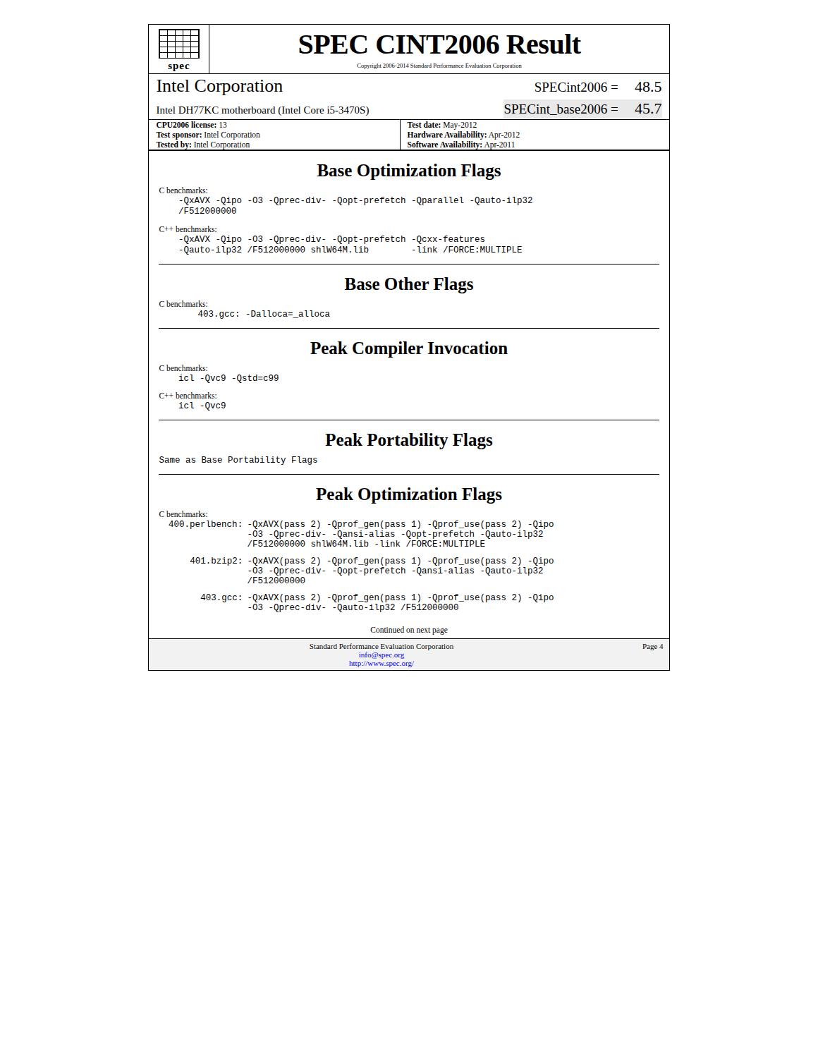spec
SPEC CINT2006 Result
Copyright 2006-2014 Standard Performance Evaluation Corporation
Intel Corporation
SPECint2006 = 48.5
Intel DH77KC motherboard (Intel Core i5-3470S)
SPECint_base2006 = 45.7
| CPU2006 license: 13 | Test date: May-2012 |
| Test sponsor: Intel Corporation | Hardware Availability: Apr-2012 |
| Tested by: Intel Corporation | Software Availability: Apr-2011 |
Base Optimization Flags
C benchmarks:
-QxAVX -Qipo -O3 -Qprec-div- -Qopt-prefetch -Qparallel -Qauto-ilp32
/F512000000
C++ benchmarks:
-QxAVX -Qipo -O3 -Qprec-div- -Qopt-prefetch -Qcxx-features
-Qauto-ilp32 /F512000000 shlW64M.lib        -link /FORCE:MULTIPLE
Base Other Flags
C benchmarks:
403.gcc: -Dalloca=_alloca
Peak Compiler Invocation
C benchmarks:
icl -Qvc9 -Qstd=c99
C++ benchmarks:
icl -Qvc9
Peak Portability Flags
Same as Base Portability Flags
Peak Optimization Flags
C benchmarks:
400.perlbench:
-QxAVX(pass 2) -Qprof_gen(pass 1) -Qprof_use(pass 2) -Qipo
-O3 -Qprec-div- -Qansi-alias -Qopt-prefetch -Qauto-ilp32
/F512000000 shlW64M.lib -link /FORCE:MULTIPLE
401.bzip2:
-QxAVX(pass 2) -Qprof_gen(pass 1) -Qprof_use(pass 2) -Qipo
-O3 -Qprec-div- -Qopt-prefetch -Qansi-alias -Qauto-ilp32
/F512000000
403.gcc:
-QxAVX(pass 2) -Qprof_gen(pass 1) -Qprof_use(pass 2) -Qipo
-O3 -Qprec-div- -Qauto-ilp32 /F512000000
Continued on next page
Standard Performance Evaluation Corporation
info@spec.org
http://www.spec.org/
Page 4